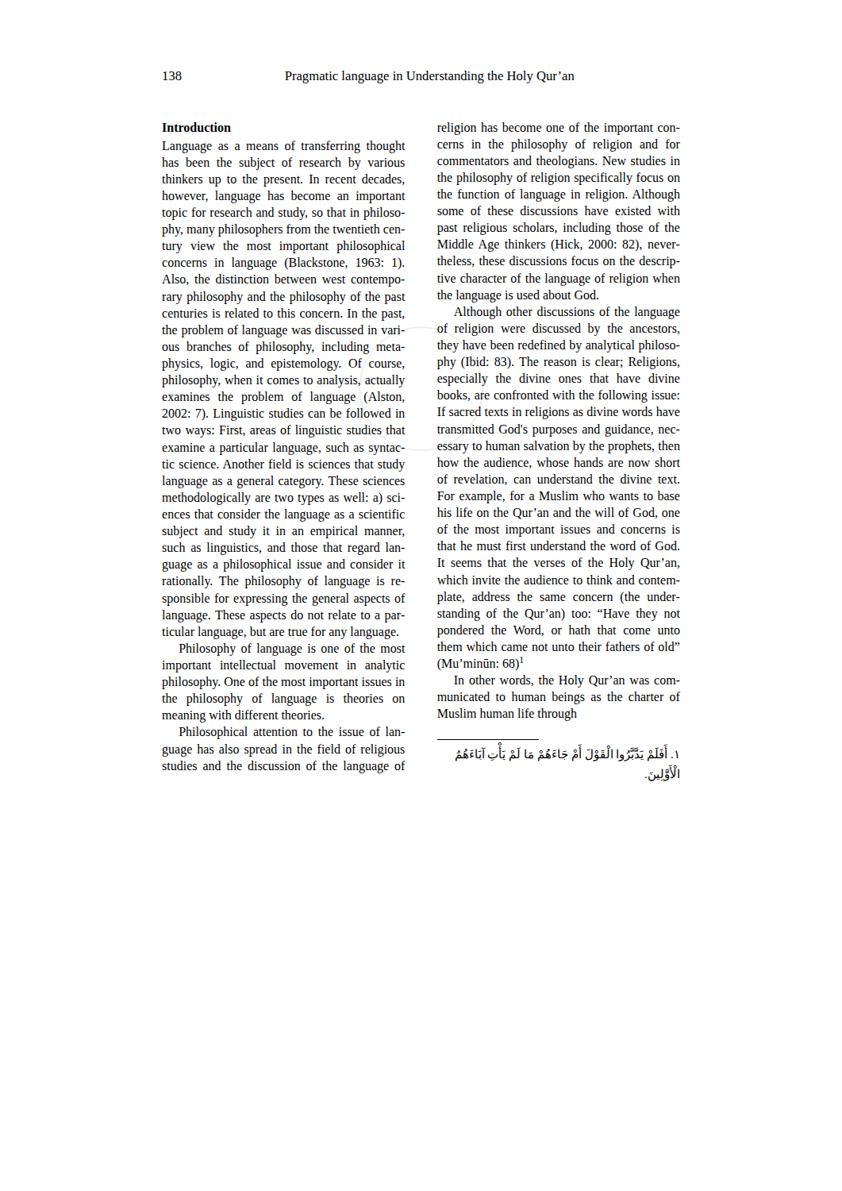138 Pragmatic language in Understanding the Holy Qur’an
Introduction
Language as a means of transferring thought has been the subject of research by various thinkers up to the present. In recent decades, however, language has become an important topic for research and study, so that in philosophy, many philosophers from the twentieth century view the most important philosophical concerns in language (Blackstone, 1963: 1). Also, the distinction between west contemporary philosophy and the philosophy of the past centuries is related to this concern. In the past, the problem of language was discussed in various branches of philosophy, including metaphysics, logic, and epistemology. Of course, philosophy, when it comes to analysis, actually examines the problem of language (Alston, 2002: 7). Linguistic studies can be followed in two ways: First, areas of linguistic studies that examine a particular language, such as syntactic science. Another field is sciences that study language as a general category. These sciences methodologically are two types as well: a) sciences that consider the language as a scientific subject and study it in an empirical manner, such as linguistics, and those that regard language as a philosophical issue and consider it rationally. The philosophy of language is responsible for expressing the general aspects of language. These aspects do not relate to a particular language, but are true for any language.
Philosophy of language is one of the most important intellectual movement in analytic philosophy. One of the most important issues in the philosophy of language is theories on meaning with different theories.
Philosophical attention to the issue of language has also spread in the field of religious studies and the discussion of the language of religion has become one of the important concerns in the philosophy of religion and for commentators and theologians. New studies in the philosophy of religion specifically focus on the function of language in religion. Although some of these discussions have existed with past religious scholars, including those of the Middle Age thinkers (Hick, 2000: 82), nevertheless, these discussions focus on the descriptive character of the language of religion when the language is used about God.
Although other discussions of the language of religion were discussed by the ancestors, they have been redefined by analytical philosophy (Ibid: 83). The reason is clear; Religions, especially the divine ones that have divine books, are confronted with the following issue: If sacred texts in religions as divine words have transmitted God's purposes and guidance, necessary to human salvation by the prophets, then how the audience, whose hands are now short of revelation, can understand the divine text. For example, for a Muslim who wants to base his life on the Qur’an and the will of God, one of the most important issues and concerns is that he must first understand the word of God. It seems that the verses of the Holy Qur’an, which invite the audience to think and contemplate, address the same concern (the understanding of the Qur’an) too: “Have they not pondered the Word, or hath that come unto them which came not unto their fathers of old” (Mu’minūn: 68)1
In other words, the Holy Qur’an was communicated to human beings as the charter of Muslim human life through
١. أَفَلَمْ يَدَّبَّرُوا الْقَوْلَ أَمْ جَاءَهُمْ مَا لَمْ يَأْتِ آبَاءَهُمُ الْأَوَّلِينَ.